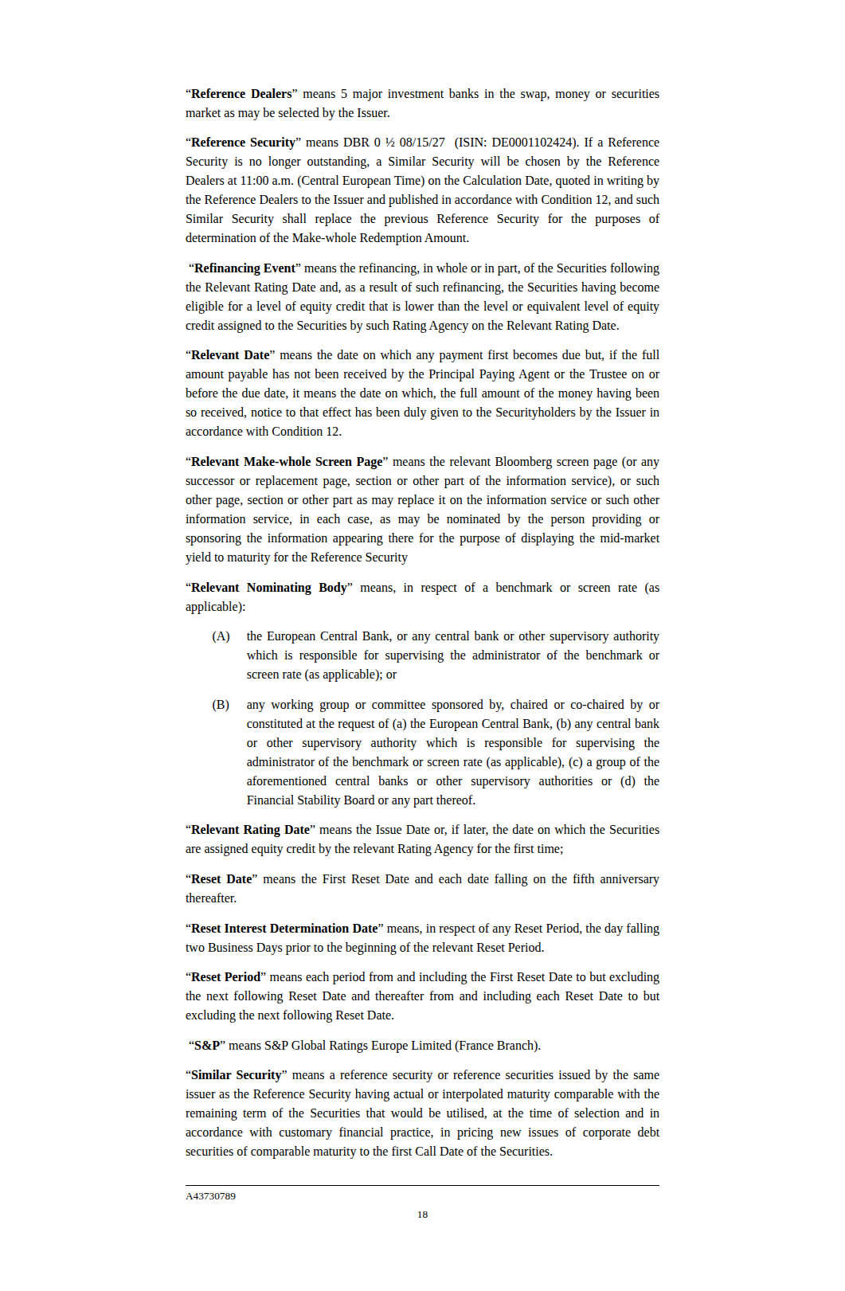“Reference Dealers” means 5 major investment banks in the swap, money or securities market as may be selected by the Issuer.
“Reference Security” means DBR 0 ½ 08/15/27 (ISIN: DE0001102424). If a Reference Security is no longer outstanding, a Similar Security will be chosen by the Reference Dealers at 11:00 a.m. (Central European Time) on the Calculation Date, quoted in writing by the Reference Dealers to the Issuer and published in accordance with Condition 12, and such Similar Security shall replace the previous Reference Security for the purposes of determination of the Make-whole Redemption Amount.
“Refinancing Event” means the refinancing, in whole or in part, of the Securities following the Relevant Rating Date and, as a result of such refinancing, the Securities having become eligible for a level of equity credit that is lower than the level or equivalent level of equity credit assigned to the Securities by such Rating Agency on the Relevant Rating Date.
“Relevant Date” means the date on which any payment first becomes due but, if the full amount payable has not been received by the Principal Paying Agent or the Trustee on or before the due date, it means the date on which, the full amount of the money having been so received, notice to that effect has been duly given to the Securityholders by the Issuer in accordance with Condition 12.
“Relevant Make-whole Screen Page” means the relevant Bloomberg screen page (or any successor or replacement page, section or other part of the information service), or such other page, section or other part as may replace it on the information service or such other information service, in each case, as may be nominated by the person providing or sponsoring the information appearing there for the purpose of displaying the mid-market yield to maturity for the Reference Security
“Relevant Nominating Body” means, in respect of a benchmark or screen rate (as applicable):
(A)
the European Central Bank, or any central bank or other supervisory authority which is responsible for supervising the administrator of the benchmark or screen rate (as applicable); or
(B)
any working group or committee sponsored by, chaired or co-chaired by or constituted at the request of (a) the European Central Bank, (b) any central bank or other supervisory authority which is responsible for supervising the administrator of the benchmark or screen rate (as applicable), (c) a group of the aforementioned central banks or other supervisory authorities or (d) the Financial Stability Board or any part thereof.
“Relevant Rating Date” means the Issue Date or, if later, the date on which the Securities are assigned equity credit by the relevant Rating Agency for the first time;
“Reset Date” means the First Reset Date and each date falling on the fifth anniversary thereafter.
“Reset Interest Determination Date” means, in respect of any Reset Period, the day falling two Business Days prior to the beginning of the relevant Reset Period.
“Reset Period” means each period from and including the First Reset Date to but excluding the next following Reset Date and thereafter from and including each Reset Date to but excluding the next following Reset Date.
“S&P” means S&P Global Ratings Europe Limited (France Branch).
“Similar Security” means a reference security or reference securities issued by the same issuer as the Reference Security having actual or interpolated maturity comparable with the remaining term of the Securities that would be utilised, at the time of selection and in accordance with customary financial practice, in pricing new issues of corporate debt securities of comparable maturity to the first Call Date of the Securities.
A43730789
18